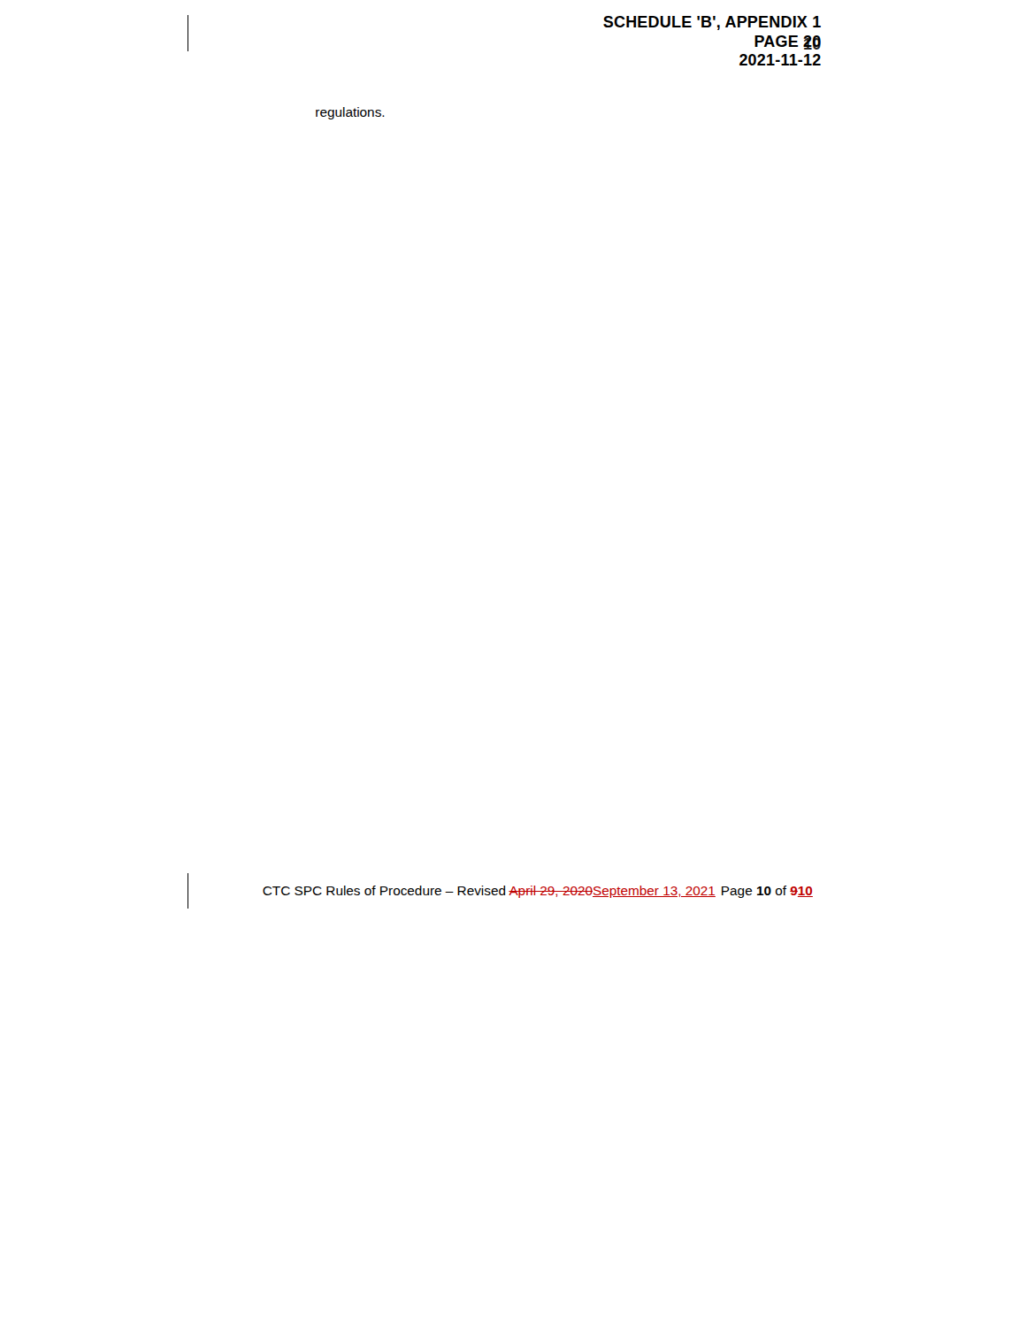SCHEDULE 'B', APPENDIX 1
PAGE 10 20
2021-11-12
regulations.
CTC SPC Rules of Procedure – Revised April 29, 2020 September 13, 2021
Page 10 of 910